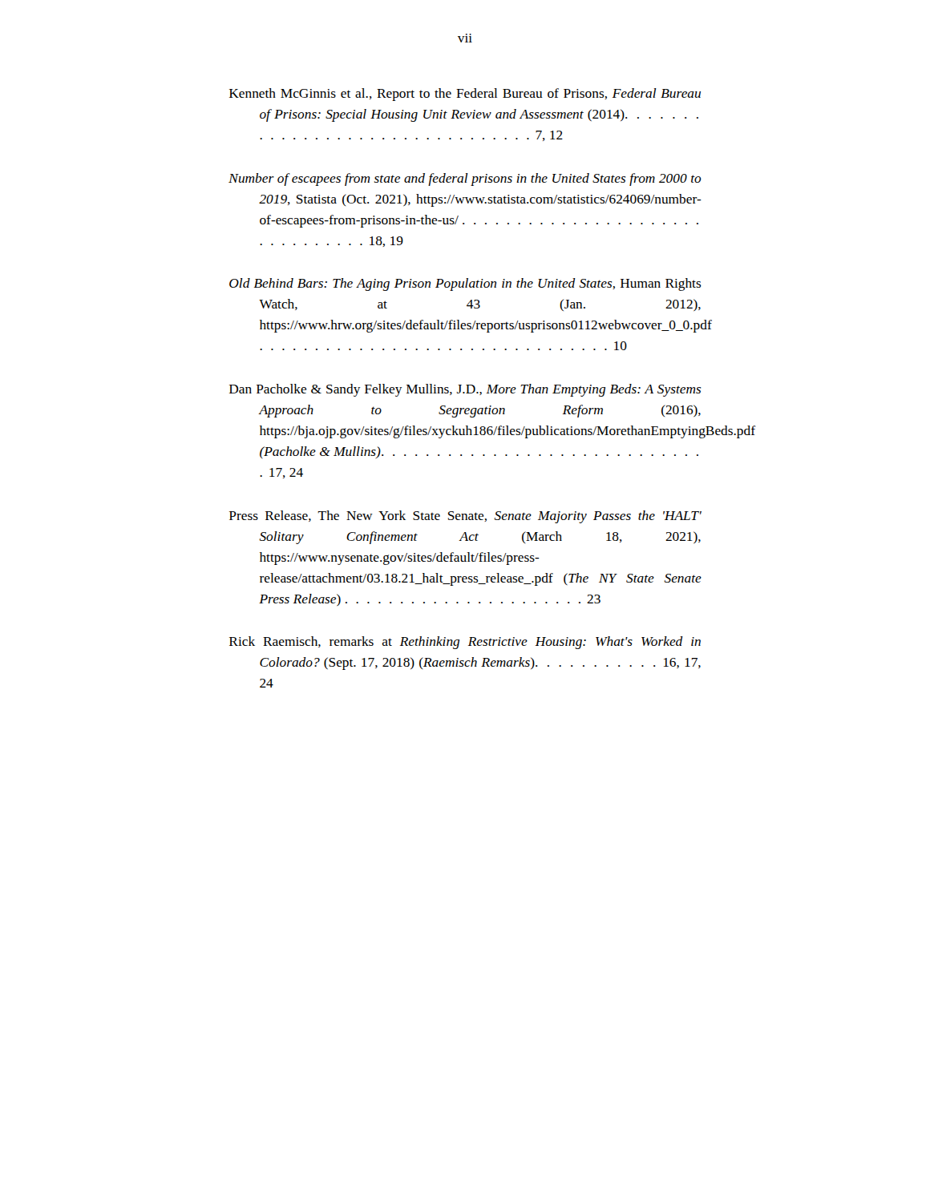vii
Kenneth McGinnis et al., Report to the Federal Bureau of Prisons, Federal Bureau of Prisons: Special Housing Unit Review and Assessment (2014). . . . . . . . . . . . . . . . . . . . . . . . . . . . . . . . 7, 12
Number of escapees from state and federal prisons in the United States from 2000 to 2019, Statista (Oct. 2021), https://www.statista.com/statistics/624069/number-of-escapees-from-prisons-in-the-us/ . . . . . . . . . . . . . . . . . . . . . . . . . . . . . . . . 18, 19
Old Behind Bars: The Aging Prison Population in the United States, Human Rights Watch, at 43 (Jan. 2012), https://www.hrw.org/sites/default/files/reports/usprisons0112webwcover_0_0.pdf . . . . . . . . . . . . . . . . . . . . . . . . . . . . . . . . 10
Dan Pacholke & Sandy Felkey Mullins, J.D., More Than Emptying Beds: A Systems Approach to Segregation Reform (2016), https://bja.ojp.gov/sites/g/files/xyckuh186/files/publications/MorethanEmptyingBeds.pdf (Pacholke & Mullins). . . . . . . . . . . . . . . . . . . . . . . . . . . . . . 17, 24
Press Release, The New York State Senate, Senate Majority Passes the 'HALT' Solitary Confinement Act (March 18, 2021), https://www.nysenate.gov/sites/default/files/press-release/attachment/03.18.21_halt_press_release_.pdf (The NY State Senate Press Release) . . . . . . . . . . . . . . . . . . . . . . 23
Rick Raemisch, remarks at Rethinking Restrictive Housing: What's Worked in Colorado? (Sept. 17, 2018) (Raemisch Remarks). . . . . . . . . . . 16, 17, 24